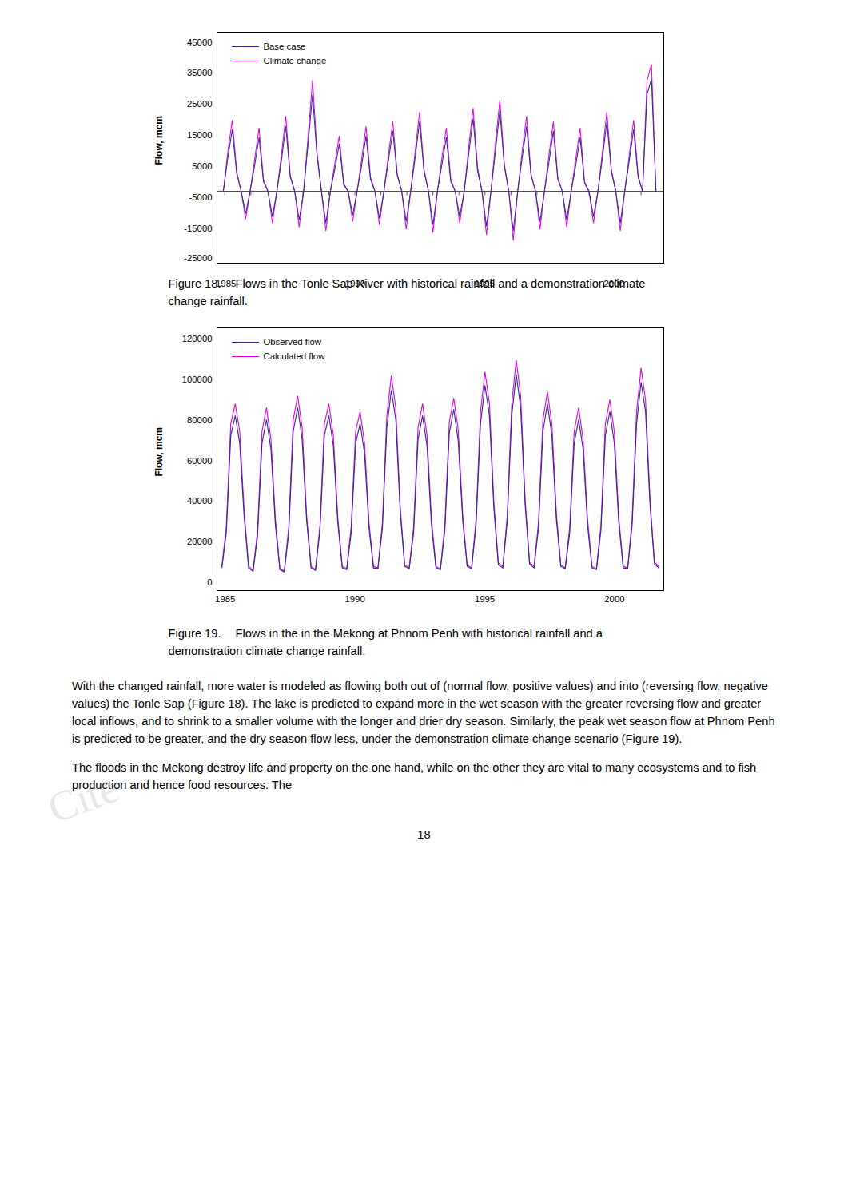rm Cite
Flow, mcm
45000 35000 25000 15000 5000 -5000 -15000 -25000
Base case
Climate change
1985 1990 1995 2000
Figure 18. Flows in the Tonle Sap River with historical rainfall and a demonstration climate change rainfall.
Flow, mcm
120000 100000 80000 60000 40000 20000 0
Observed flow
Calculated flow
1985 1990 1995 2000
Figure 19. Flows in the in the Mekong at Phnom Penh with historical rainfall and a demonstration climate change rainfall.
With the changed rainfall, more water is modeled as flowing both out of (normal flow, positive values) and into (reversing flow, negative values) the Tonle Sap (Figure 18). The lake is predicted to expand more in the wet season with the greater reversing flow and greater local inflows, and to shrink to a smaller volume with the longer and drier dry season. Similarly, the peak wet season flow at Phnom Penh is predicted to be greater, and the dry season flow less, under the demonstration climate change scenario (Figure 19).
The floods in the Mekong destroy life and property on the one hand, while on the other they are vital to many ecosystems and to fish production and hence food resources. The
18